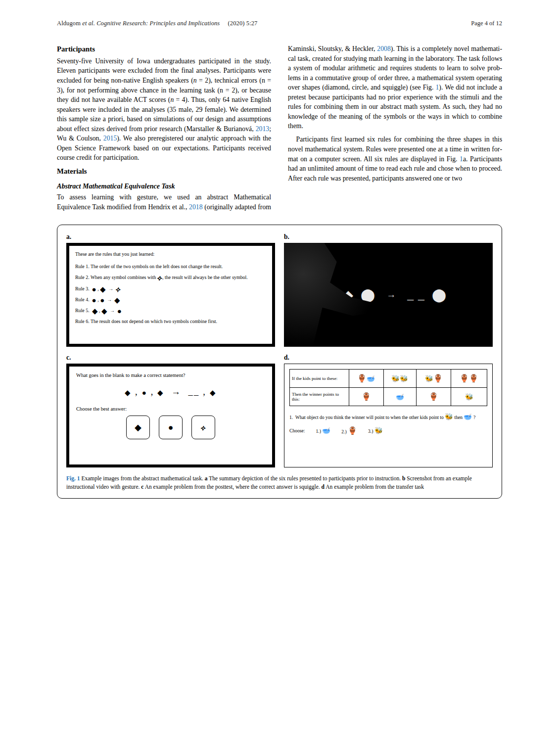Aldugom et al. Cognitive Research: Principles and Implications (2020) 5:27
Page 4 of 12
Participants
Seventy-five University of Iowa undergraduates participated in the study. Eleven participants were excluded from the final analyses. Participants were excluded for being non-native English speakers (n = 2), technical errors (n = 3), for not performing above chance in the learning task (n = 2), or because they did not have available ACT scores (n = 4). Thus, only 64 native English speakers were included in the analyses (35 male, 29 female). We determined this sample size a priori, based on simulations of our design and assumptions about effect sizes derived from prior research (Marstaller & Burianová, 2013; Wu & Coulson, 2015). We also preregistered our analytic approach with the Open Science Framework based on our expectations. Participants received course credit for participation.
Materials
Abstract Mathematical Equivalence Task
To assess learning with gesture, we used an abstract Mathematical Equivalence Task modified from Hendrix et al., 2018 (originally adapted from Kaminski, Sloutsky, & Heckler, 2008). This is a completely novel mathematical task, created for studying math learning in the laboratory. The task follows a system of modular arithmetic and requires students to learn to solve problems in a commutative group of order three, a mathematical system operating over shapes (diamond, circle, and squiggle) (see Fig. 1). We did not include a pretest because participants had no prior experience with the stimuli and the rules for combining them in our abstract math system. As such, they had no knowledge of the meaning of the symbols or the ways in which to combine them.
Participants first learned six rules for combining the three shapes in this novel mathematical system. Rules were presented one at a time in written format on a computer screen. All six rules are displayed in Fig. 1a. Participants had an unlimited amount of time to read each rule and chose when to proceed. After each rule was presented, participants answered one or two
a.
These are the rules that you just learned:
Rule 1. The order of the two symbols on the left does not change the result.
Rule 2. When any symbol combines with ⟡, the result will always be the other symbol.
Rule 3. ● , ◆ → ⟡
Rule 4. ● , ● → ◆
Rule 5. ◆ , ◆ → ●
Rule 6. The result does not depend on which two symbols combine first.
b.
◆◆⬤ → __⬤
c.
What goes in the blank to make a correct statement?
◆ , ● , ◆ → __ , ◆
Choose the best answer:
◆
●
⟡
d.
| If the kids point to these: | 🏺 🥣 | 🐝 🐝 | 🐝 🏺 | 🏺 🏺 |
| Then the winner points to this: | 🏺 | 🥣 | 🏺 | 🐝 |
1. What object do you think the winner will point to when the other kids point to 🐝 then 🥣 ?
Choose: 1.) 🥣 2.) 🏺 3.) 🐝
Fig. 1 Example images from the abstract mathematical task. a The summary depiction of the six rules presented to participants prior to instruction. b Screenshot from an example instructional video with gesture. c An example problem from the posttest, where the correct answer is squiggle. d An example problem from the transfer task